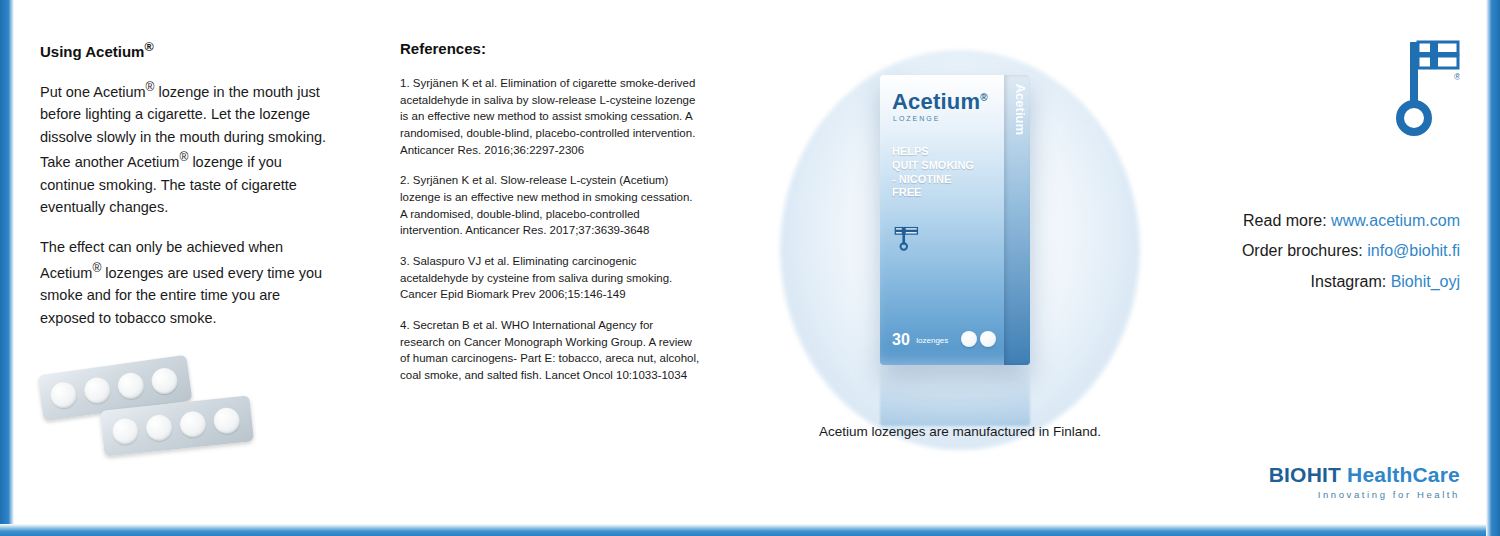Using Acetium®
Put one Acetium® lozenge in the mouth just before lighting a cigarette. Let the lozenge dissolve slowly in the mouth during smoking. Take another Acetium® lozenge if you continue smoking. The taste of cigarette eventually changes.
The effect can only be achieved when Acetium® lozenges are used every time you smoke and for the entire time you are exposed to tobacco smoke.
References:
Syrjänen K et al. Elimination of cigarette smoke-derived acetaldehyde in saliva by slow-release L-cysteine lozenge is an effective new method to assist smoking cessation. A randomised, double-blind, placebo-controlled intervention. Anticancer Res. 2016;36:2297-2306
Syrjänen K et al. Slow-release L-cystein (Acetium) lozenge is an effective new method in smoking cessation. A randomised, double-blind, placebo-controlled intervention. Anticancer Res. 2017;37:3639-3648
Salaspuro VJ et al. Eliminating carcinogenic acetaldehyde by cysteine from saliva during smoking. Cancer Epid Biomark Prev 2006;15:146-149
Secretan B et al. WHO International Agency for research on Cancer Monograph Working Group. A review of human carcinogens- Part E: tobacco, areca nut, alcohol, coal smoke, and salted fish. Lancet Oncol 10:1033-1034
Acetium®
LOZENGE
HELPS
QUIT SMOKING
- NICOTINE
FREE
Acetium
30 lozenges
Acetium lozenges are manufactured in Finland.
®
Read more: www.acetium.com
Order brochures: info@biohit.fi
Instagram: Biohit_oyj
BIOHIT HealthCare
Innovating for Health